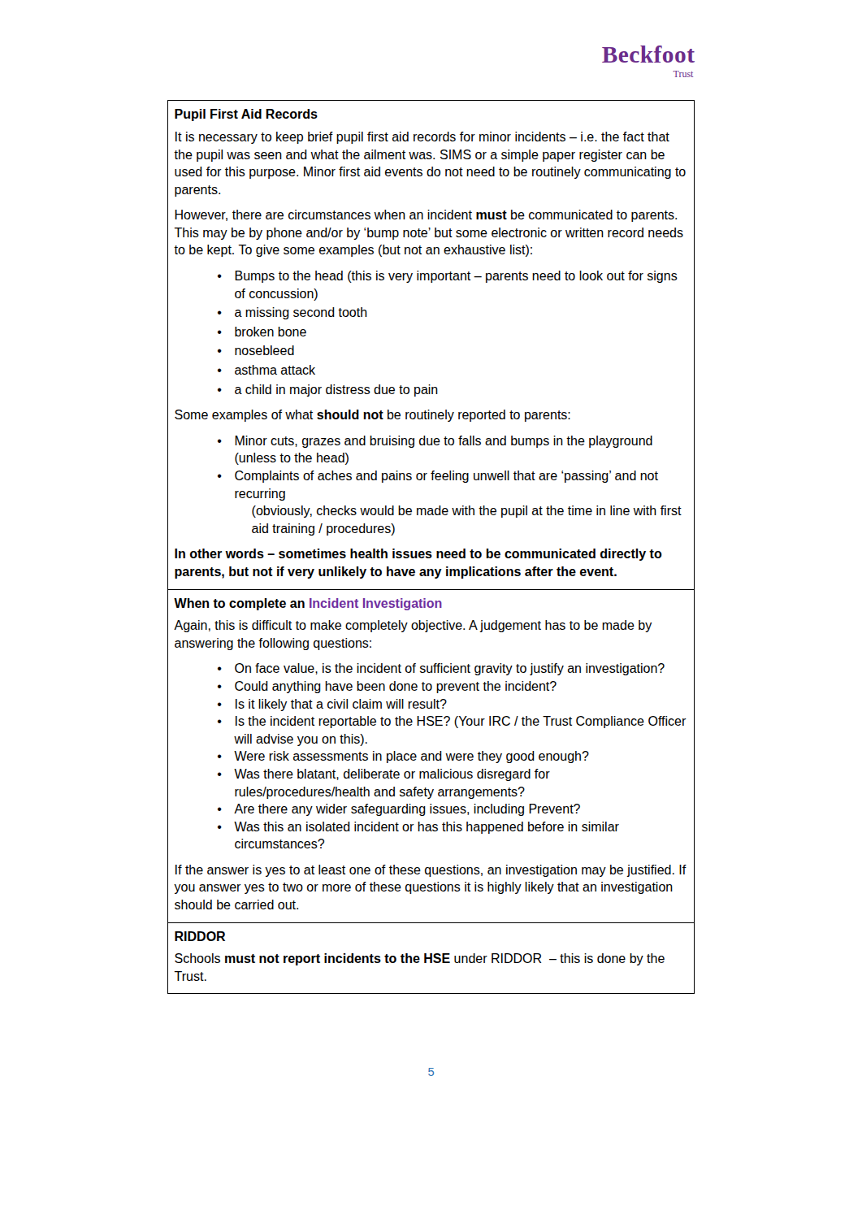Beckfoot
Trust
| Pupil First Aid Records It is necessary to keep brief pupil first aid records for minor incidents – i.e. the fact that the pupil was seen and what the ailment was. SIMS or a simple paper register can be used for this purpose. Minor first aid events do not need to be routinely communicating to parents. However, there are circumstances when an incident must be communicated to parents. This may be by phone and/or by ‘bump note’ but some electronic or written record needs to be kept. To give some examples (but not an exhaustive list): Bumps to the head (this is very important – parents need to look out for signs of concussion) a missing second tooth broken bone nosebleed asthma attack a child in major distress due to pain Some examples of what should not be routinely reported to parents: Minor cuts, grazes and bruising due to falls and bumps in the playground (unless to the head) Complaints of aches and pains or feeling unwell that are ‘passing’ and not recurring (obviously, checks would be made with the pupil at the time in line with first aid training / procedures) In other words – sometimes health issues need to be communicated directly to parents, but not if very unlikely to have any implications after the event. |
| When to complete an Incident Investigation Again, this is difficult to make completely objective. A judgement has to be made by answering the following questions: On face value, is the incident of sufficient gravity to justify an investigation? Could anything have been done to prevent the incident? Is it likely that a civil claim will result? Is the incident reportable to the HSE? (Your IRC / the Trust Compliance Officer will advise you on this). Were risk assessments in place and were they good enough? Was there blatant, deliberate or malicious disregard for rules/procedures/health and safety arrangements? Are there any wider safeguarding issues, including Prevent? Was this an isolated incident or has this happened before in similar circumstances? If the answer is yes to at least one of these questions, an investigation may be justified. If you answer yes to two or more of these questions it is highly likely that an investigation should be carried out. |
| RIDDOR Schools must not report incidents to the HSE under RIDDOR – this is done by the Trust. |
5